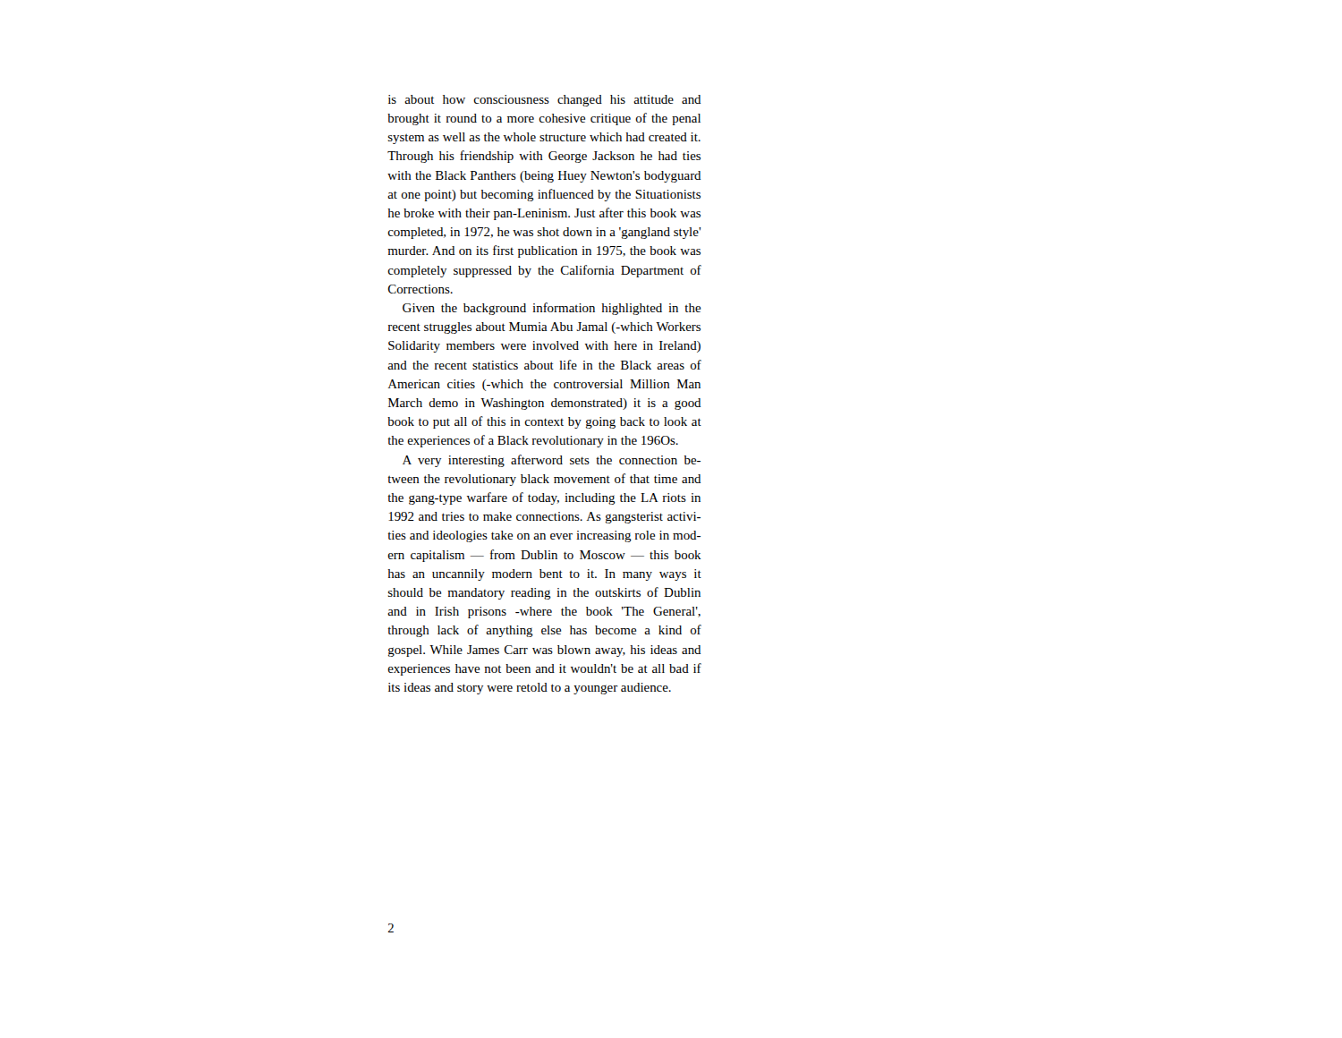is about how consciousness changed his attitude and brought it round to a more cohesive critique of the penal system as well as the whole structure which had created it. Through his friendship with George Jackson he had ties with the Black Panthers (being Huey Newton's bodyguard at one point) but becoming influenced by the Situationists he broke with their pan-Leninism. Just after this book was completed, in 1972, he was shot down in a 'gangland style' murder. And on its first publication in 1975, the book was completely suppressed by the California Department of Corrections.
Given the background information highlighted in the recent struggles about Mumia Abu Jamal (-which Workers Solidarity members were involved with here in Ireland) and the recent statistics about life in the Black areas of American cities (-which the controversial Million Man March demo in Washington demonstrated) it is a good book to put all of this in context by going back to look at the experiences of a Black revolutionary in the 196Os.
A very interesting afterword sets the connection between the revolutionary black movement of that time and the gang-type warfare of today, including the LA riots in 1992 and tries to make connections. As gangsterist activities and ideologies take on an ever increasing role in modern capitalism — from Dublin to Moscow — this book has an uncannily modern bent to it. In many ways it should be mandatory reading in the outskirts of Dublin and in Irish prisons -where the book 'The General', through lack of anything else has become a kind of gospel. While James Carr was blown away, his ideas and experiences have not been and it wouldn't be at all bad if its ideas and story were retold to a younger audience.
2